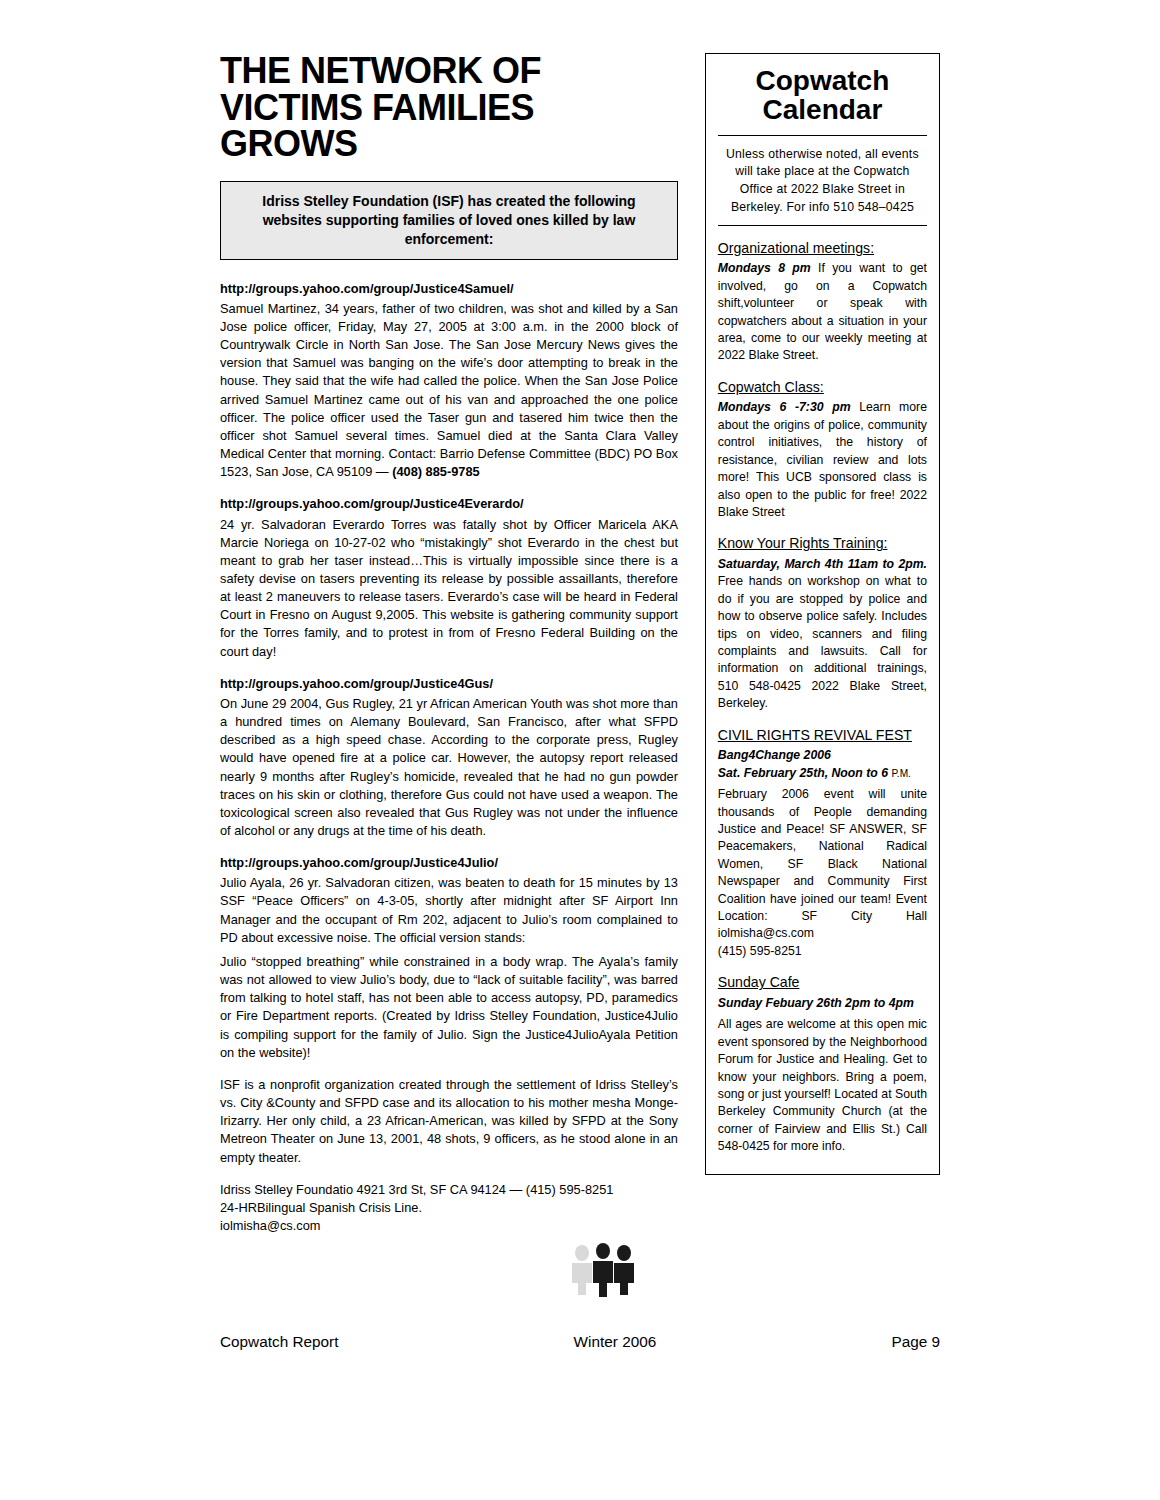The Network of Victims Families Grows
Idriss Stelley Foundation (ISF) has created the following websites supporting families of loved ones killed by law enforcement:
http://groups.yahoo.com/group/Justice4Samuel/
Samuel Martinez, 34 years, father of two children, was shot and killed by a San Jose police officer, Friday, May 27, 2005 at 3:00 a.m. in the 2000 block of Countrywalk Circle in North San Jose. The San Jose Mercury News gives the version that Samuel was banging on the wife’s door attempting to break in the house. They said that the wife had called the police. When the San Jose Police arrived Samuel Martinez came out of his van and approached the one police officer. The police officer used the Taser gun and tasered him twice then the officer shot Samuel several times. Samuel died at the Santa Clara Valley Medical Center that morning. Contact: Barrio Defense Committee (BDC) PO Box 1523, San Jose, CA 95109 — (408) 885-9785
http://groups.yahoo.com/group/Justice4Everardo/
24 yr. Salvadoran Everardo Torres was fatally shot by Officer Maricela AKA Marcie Noriega on 10-27-02 who “mistakingly” shot Everardo in the chest but meant to grab her taser instead…This is virtually impossible since there is a safety devise on tasers preventing its release by possible assaillants, therefore at least 2 maneuvers to release tasers. Everardo’s case will be heard in Federal Court in Fresno on August 9,2005. This website is gathering community support for the Torres family, and to protest in from of Fresno Federal Building on the court day!
http://groups.yahoo.com/group/Justice4Gus/
On June 29 2004, Gus Rugley, 21 yr African American Youth was shot more than a hundred times on Alemany Boulevard, San Francisco, after what SFPD described as a high speed chase. According to the corporate press, Rugley would have opened fire at a police car. However, the autopsy report released nearly 9 months after Rugley’s homicide, revealed that he had no gun powder traces on his skin or clothing, therefore Gus could not have used a weapon. The toxicological screen also revealed that Gus Rugley was not under the influence of alcohol or any drugs at the time of his death.
http://groups.yahoo.com/group/Justice4Julio/
Julio Ayala, 26 yr. Salvadoran citizen, was beaten to death for 15 minutes by 13 SSF “Peace Officers” on 4-3-05, shortly after midnight after SF Airport Inn Manager and the occupant of Rm 202, adjacent to Julio’s room complained to PD about excessive noise. The official version stands:
Julio “stopped breathing” while constrained in a body wrap. The Ayala’s family was not allowed to view Julio’s body, due to “lack of suitable facility”, was barred from talking to hotel staff, has not been able to access autopsy, PD, paramedics or Fire Department reports. (Created by Idriss Stelley Foundation, Justice4Julio is compiling support for the family of Julio. Sign the Justice4JulioAyala Petition on the website)!
ISF is a nonprofit organization created through the settlement of Idriss Stelley’s vs. City &County and SFPD case and its allocation to his mother mesha Monge-Irizarry. Her only child, a 23 African-American, was killed by SFPD at the Sony Metreon Theater on June 13, 2001, 48 shots, 9 officers, as he stood alone in an empty theater.
Idriss Stelley Foundatio 4921 3rd St, SF CA 94124 — (415) 595-8251
24-HRBilingual Spanish Crisis Line.
iolmisha@cs.com
Copwatch
Calendar
Unless otherwise noted, all events will take place at the Copwatch Office at 2022 Blake Street in Berkeley. For info 510 548–0425
Organizational meetings:
Mondays 8 pm If you want to get involved, go on a Copwatch shift,volunteer or speak with copwatchers about a situation in your area, come to our weekly meeting at 2022 Blake Street.
Copwatch Class:
Mondays 6 -7:30 pm Learn more about the origins of police, community control initiatives, the history of resistance, civilian review and lots more! This UCB sponsored class is also open to the public for free! 2022 Blake Street
Know Your Rights Training:
Satuarday, March 4th 11am to 2pm. Free hands on workshop on what to do if you are stopped by police and how to observe police safely. Includes tips on video, scanners and filing complaints and lawsuits. Call for information on additional trainings, 510 548-0425 2022 Blake Street, Berkeley.
Civil Rights Revival Fest
Bang4Change 2006
Sat. February 25th, Noon to 6 P.M.
February 2006 event will unite thousands of People demanding Justice and Peace! SF ANSWER, SF Peacemakers, National Radical Women, SF Black National Newspaper and Community First Coalition have joined our team! Event Location: SF City Hall iolmisha@cs.com
(415) 595-8251
Sunday Cafe
Sunday Febuary 26th 2pm to 4pm
All ages are welcome at this open mic event sponsored by the Neighborhood Forum for Justice and Healing. Get to know your neighbors. Bring a poem, song or just yourself! Located at South Berkeley Community Church (at the corner of Fairview and Ellis St.) Call 548-0425 for more info.
Copwatch Report
Winter 2006
Page 9